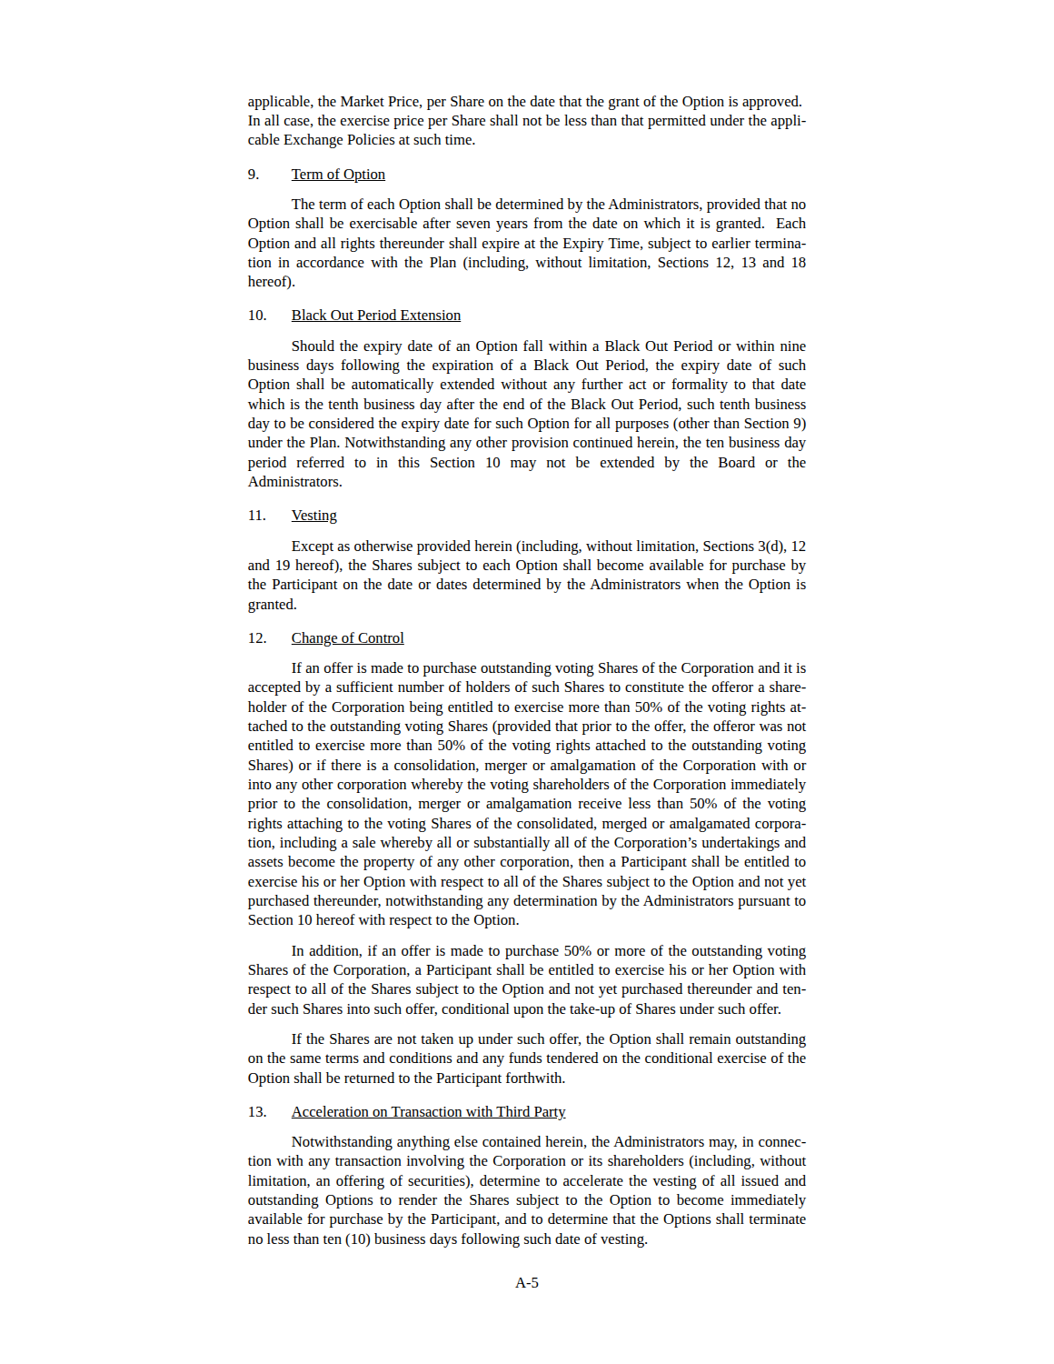applicable, the Market Price, per Share on the date that the grant of the Option is approved. In all case, the exercise price per Share shall not be less than that permitted under the applicable Exchange Policies at such time.
9. Term of Option
The term of each Option shall be determined by the Administrators, provided that no Option shall be exercisable after seven years from the date on which it is granted. Each Option and all rights thereunder shall expire at the Expiry Time, subject to earlier termination in accordance with the Plan (including, without limitation, Sections 12, 13 and 18 hereof).
10. Black Out Period Extension
Should the expiry date of an Option fall within a Black Out Period or within nine business days following the expiration of a Black Out Period, the expiry date of such Option shall be automatically extended without any further act or formality to that date which is the tenth business day after the end of the Black Out Period, such tenth business day to be considered the expiry date for such Option for all purposes (other than Section 9) under the Plan. Notwithstanding any other provision continued herein, the ten business day period referred to in this Section 10 may not be extended by the Board or the Administrators.
11. Vesting
Except as otherwise provided herein (including, without limitation, Sections 3(d), 12 and 19 hereof), the Shares subject to each Option shall become available for purchase by the Participant on the date or dates determined by the Administrators when the Option is granted.
12. Change of Control
If an offer is made to purchase outstanding voting Shares of the Corporation and it is accepted by a sufficient number of holders of such Shares to constitute the offeror a shareholder of the Corporation being entitled to exercise more than 50% of the voting rights attached to the outstanding voting Shares (provided that prior to the offer, the offeror was not entitled to exercise more than 50% of the voting rights attached to the outstanding voting Shares) or if there is a consolidation, merger or amalgamation of the Corporation with or into any other corporation whereby the voting shareholders of the Corporation immediately prior to the consolidation, merger or amalgamation receive less than 50% of the voting rights attaching to the voting Shares of the consolidated, merged or amalgamated corporation, including a sale whereby all or substantially all of the Corporation’s undertakings and assets become the property of any other corporation, then a Participant shall be entitled to exercise his or her Option with respect to all of the Shares subject to the Option and not yet purchased thereunder, notwithstanding any determination by the Administrators pursuant to Section 10 hereof with respect to the Option.
In addition, if an offer is made to purchase 50% or more of the outstanding voting Shares of the Corporation, a Participant shall be entitled to exercise his or her Option with respect to all of the Shares subject to the Option and not yet purchased thereunder and tender such Shares into such offer, conditional upon the take-up of Shares under such offer.
If the Shares are not taken up under such offer, the Option shall remain outstanding on the same terms and conditions and any funds tendered on the conditional exercise of the Option shall be returned to the Participant forthwith.
13. Acceleration on Transaction with Third Party
Notwithstanding anything else contained herein, the Administrators may, in connection with any transaction involving the Corporation or its shareholders (including, without limitation, an offering of securities), determine to accelerate the vesting of all issued and outstanding Options to render the Shares subject to the Option to become immediately available for purchase by the Participant, and to determine that the Options shall terminate no less than ten (10) business days following such date of vesting.
A-5